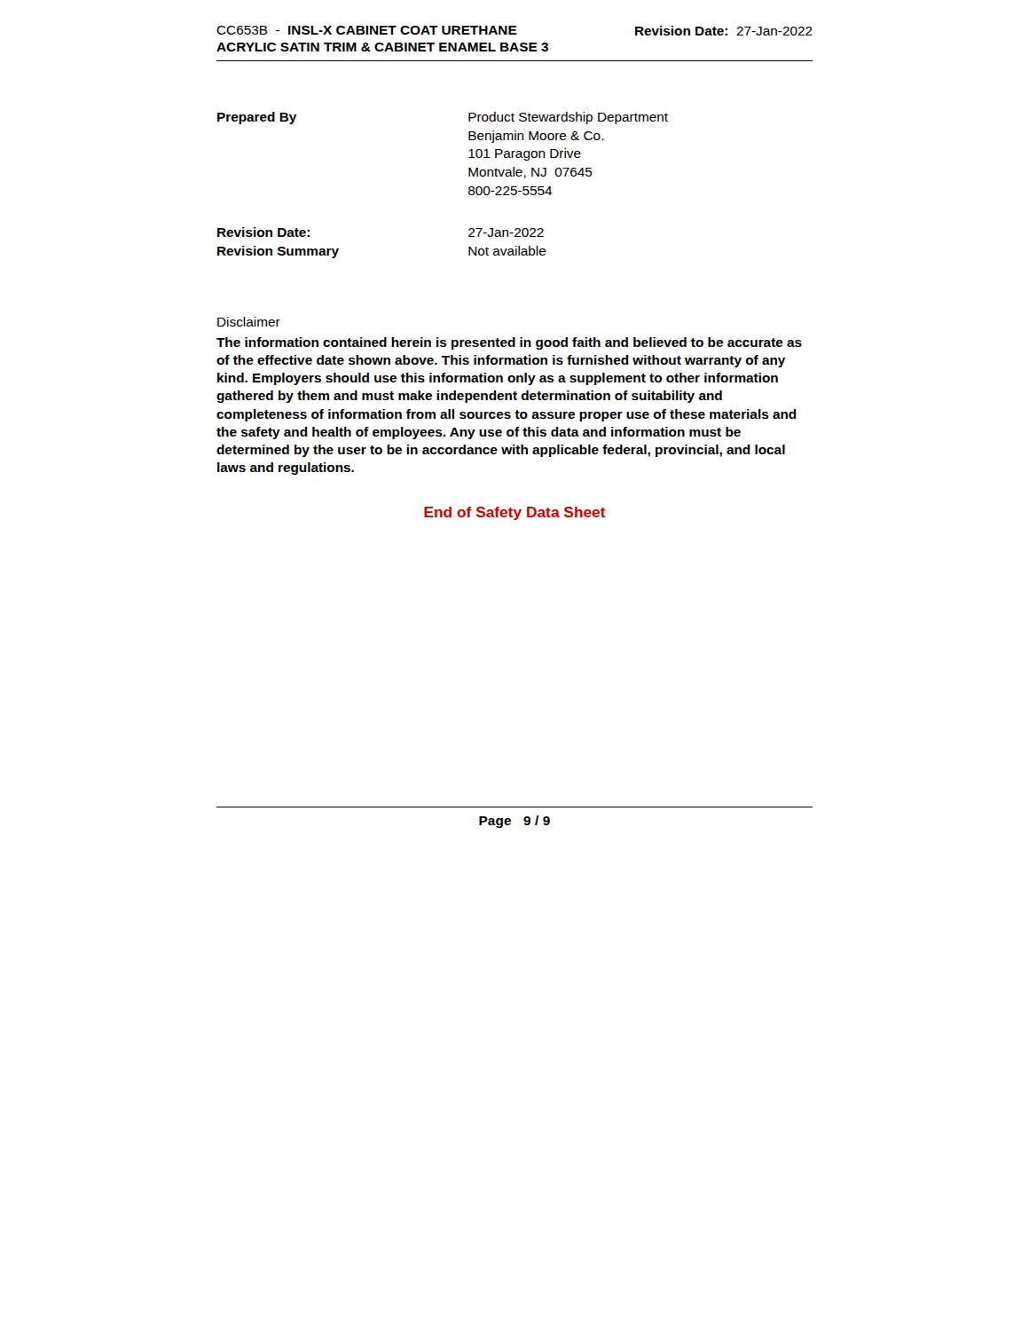CC653B - INSL-X CABINET COAT URETHANE
ACRYLIC SATIN TRIM & CABINET ENAMEL BASE 3
Revision Date: 27-Jan-2022
| Prepared By | Product Stewardship Department Benjamin Moore & Co. 101 Paragon Drive Montvale, NJ 07645 800-225-5554 |
| Revision Date: | 27-Jan-2022 |
| Revision Summary | Not available |
Disclaimer
The information contained herein is presented in good faith and believed to be accurate as of the effective date shown above. This information is furnished without warranty of any kind. Employers should use this information only as a supplement to other information gathered by them and must make independent determination of suitability and completeness of information from all sources to assure proper use of these materials and the safety and health of employees. Any use of this data and information must be determined by the user to be in accordance with applicable federal, provincial, and local laws and regulations.
End of Safety Data Sheet
Page 9 / 9